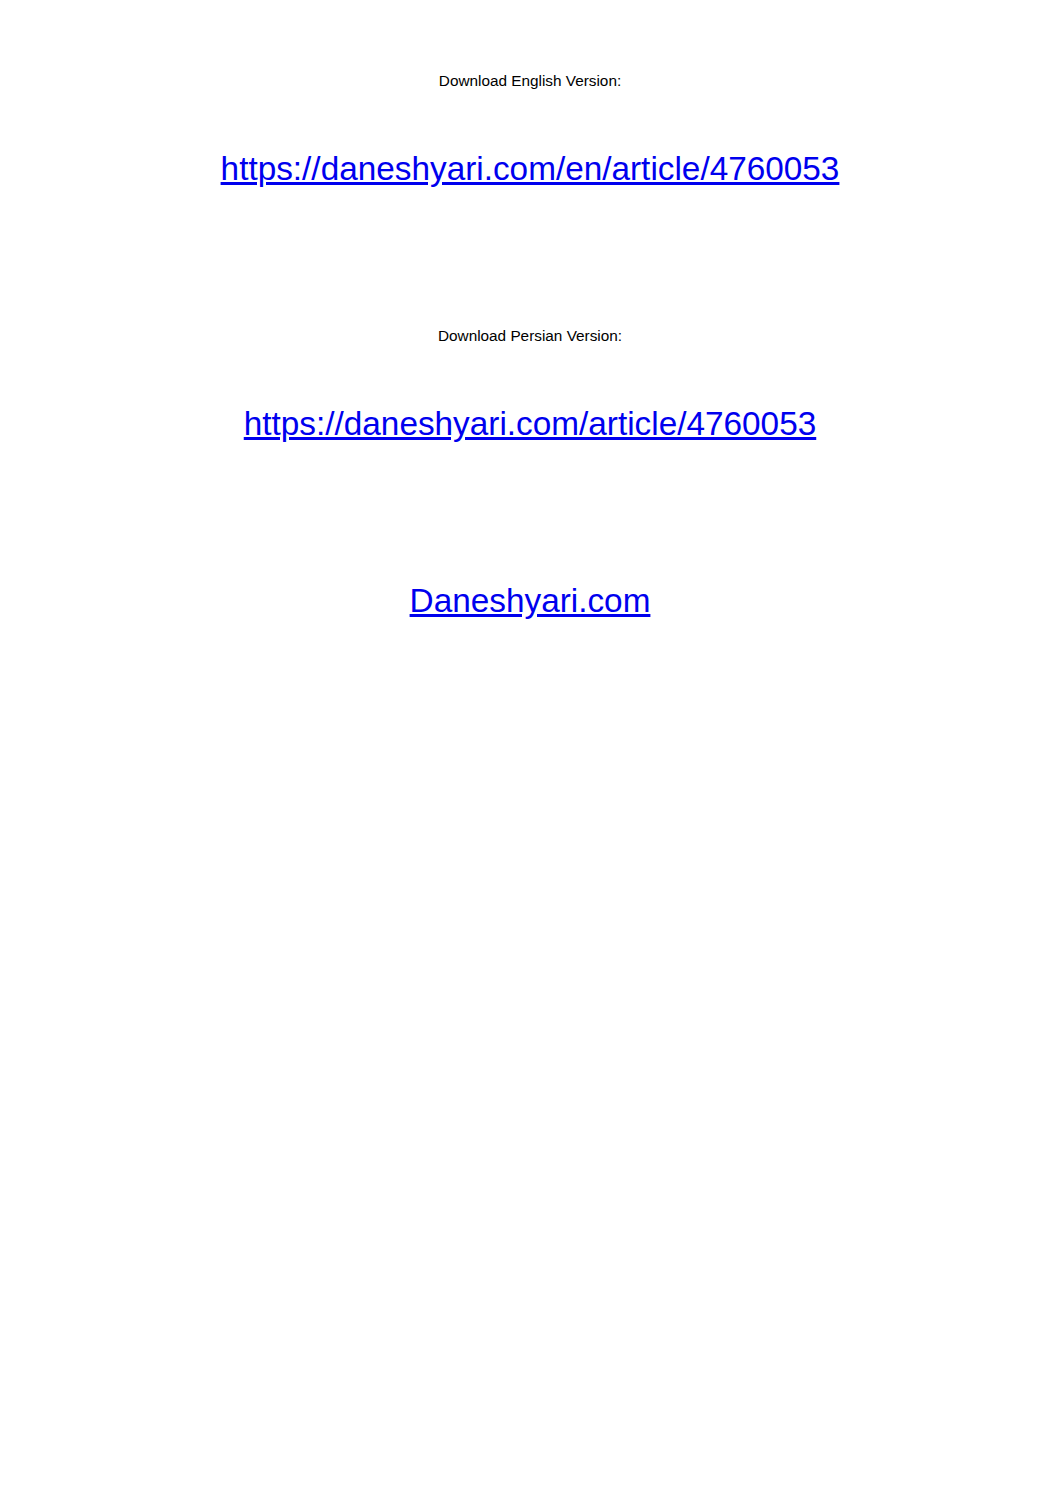Download English Version:
https://daneshyari.com/en/article/4760053
Download Persian Version:
https://daneshyari.com/article/4760053
Daneshyari.com